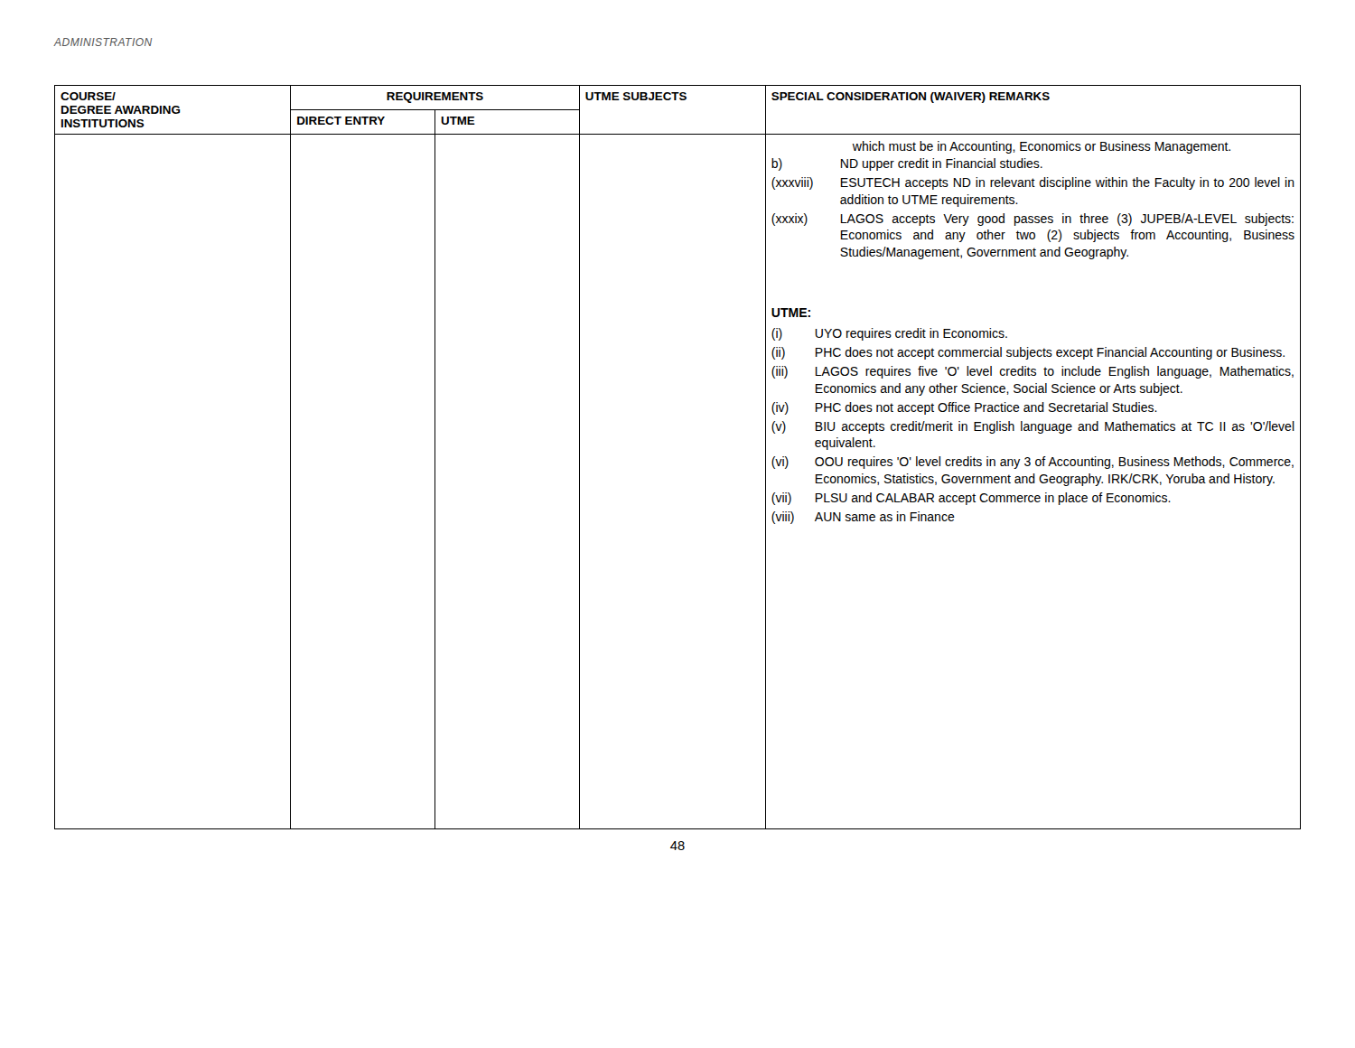ADMINISTRATION
| COURSE/ DEGREE AWARDING INSTITUTIONS | REQUIREMENTS | UTME SUBJECTS | SPECIAL CONSIDERATION (WAIVER) REMARKS |
| --- | --- | --- | --- |
| DIRECT ENTRY | UTME |
| | | | | which must be in Accounting, Economics or Business Management. b) ND upper credit in Financial studies. (xxxviii) ESUTECH accepts ND in relevant discipline within the Faculty in to 200 level in addition to UTME requirements. (xxxix) LAGOS accepts Very good passes in three (3) JUPEB/A-LEVEL subjects: Economics and any other two (2) subjects from Accounting, Business Studies/Management, Government and Geography. UTME: (i) UYO requires credit in Economics. (ii) PHC does not accept commercial subjects except Financial Accounting or Business. (iii) LAGOS requires five 'O' level credits to include English language, Mathematics, Economics and any other Science, Social Science or Arts subject. (iv) PHC does not accept Office Practice and Secretarial Studies. (v) BIU accepts credit/merit in English language and Mathematics at TC II as 'O'/level equivalent. (vi) OOU requires 'O' level credits in any 3 of Accounting, Business Methods, Commerce, Economics, Statistics, Government and Geography. IRK/CRK, Yoruba and History. (vii) PLSU and CALABAR accept Commerce in place of Economics. (viii) AUN same as in Finance |
48